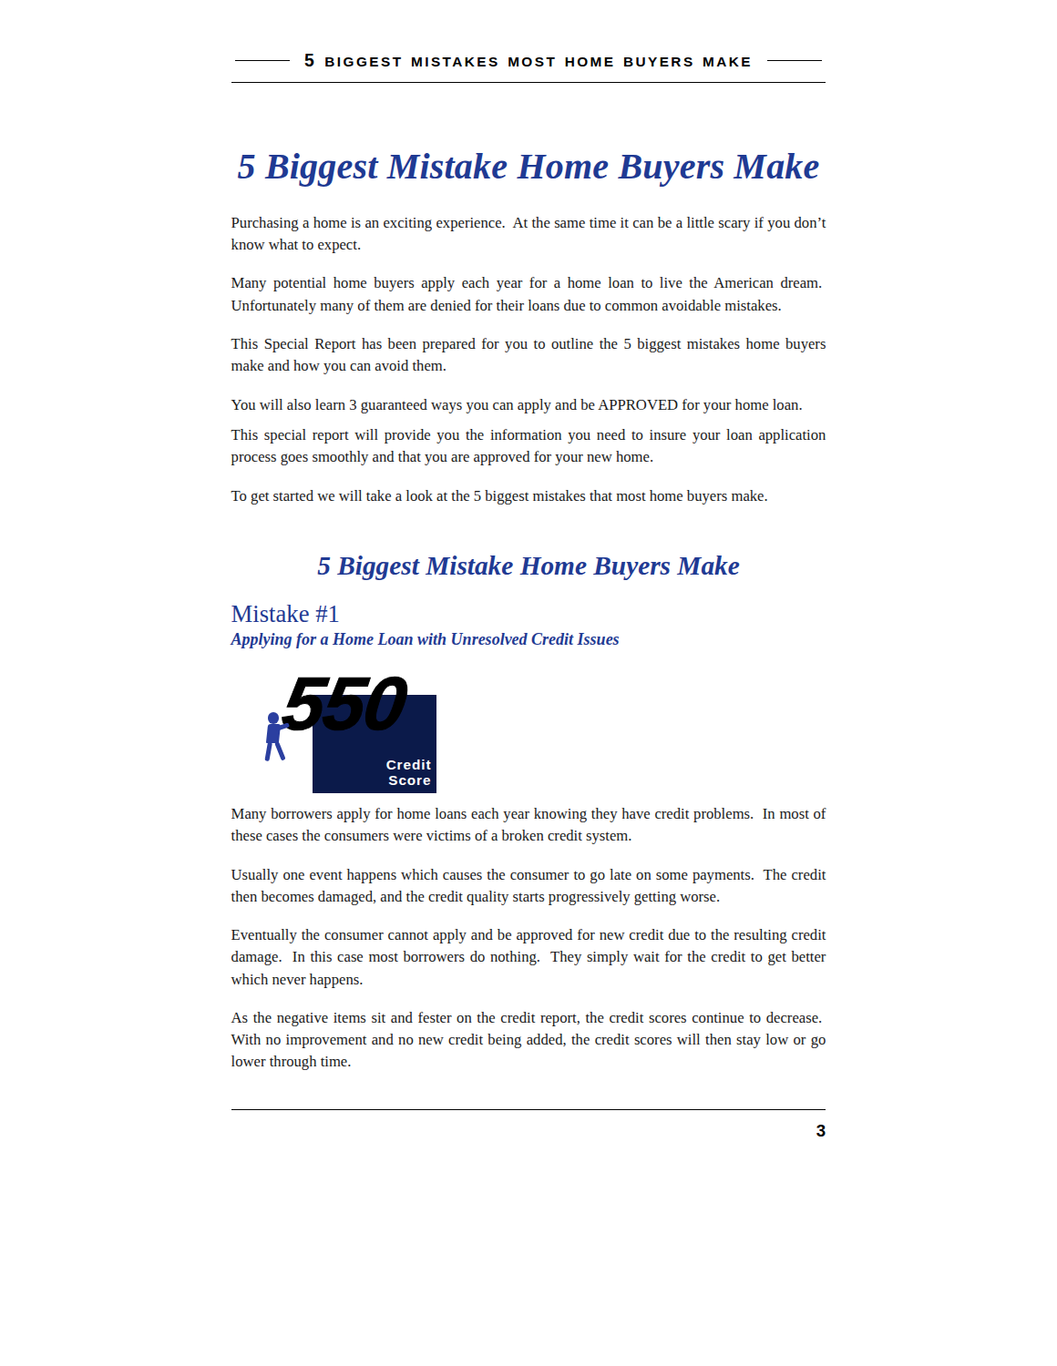5 Biggest Mistakes Most Home Buyers Make
5 Biggest Mistake Home Buyers Make
Purchasing a home is an exciting experience. At the same time it can be a little scary if you don’t know what to expect.
Many potential home buyers apply each year for a home loan to live the American dream. Unfortunately many of them are denied for their loans due to common avoidable mistakes.
This Special Report has been prepared for you to outline the 5 biggest mistakes home buyers make and how you can avoid them.
You will also learn 3 guaranteed ways you can apply and be APPROVED for your home loan.
This special report will provide you the information you need to insure your loan application process goes smoothly and that you are approved for your new home.
To get started we will take a look at the 5 biggest mistakes that most home buyers make.
5 Biggest Mistake Home Buyers Make
Mistake #1
Applying for a Home Loan with Unresolved Credit Issues
550
Credit
Score
Many borrowers apply for home loans each year knowing they have credit problems. In most of these cases the consumers were victims of a broken credit system.
Usually one event happens which causes the consumer to go late on some payments. The credit then becomes damaged, and the credit quality starts progressively getting worse.
Eventually the consumer cannot apply and be approved for new credit due to the resulting credit damage. In this case most borrowers do nothing. They simply wait for the credit to get better which never happens.
As the negative items sit and fester on the credit report, the credit scores continue to decrease. With no improvement and no new credit being added, the credit scores will then stay low or go lower through time.
3